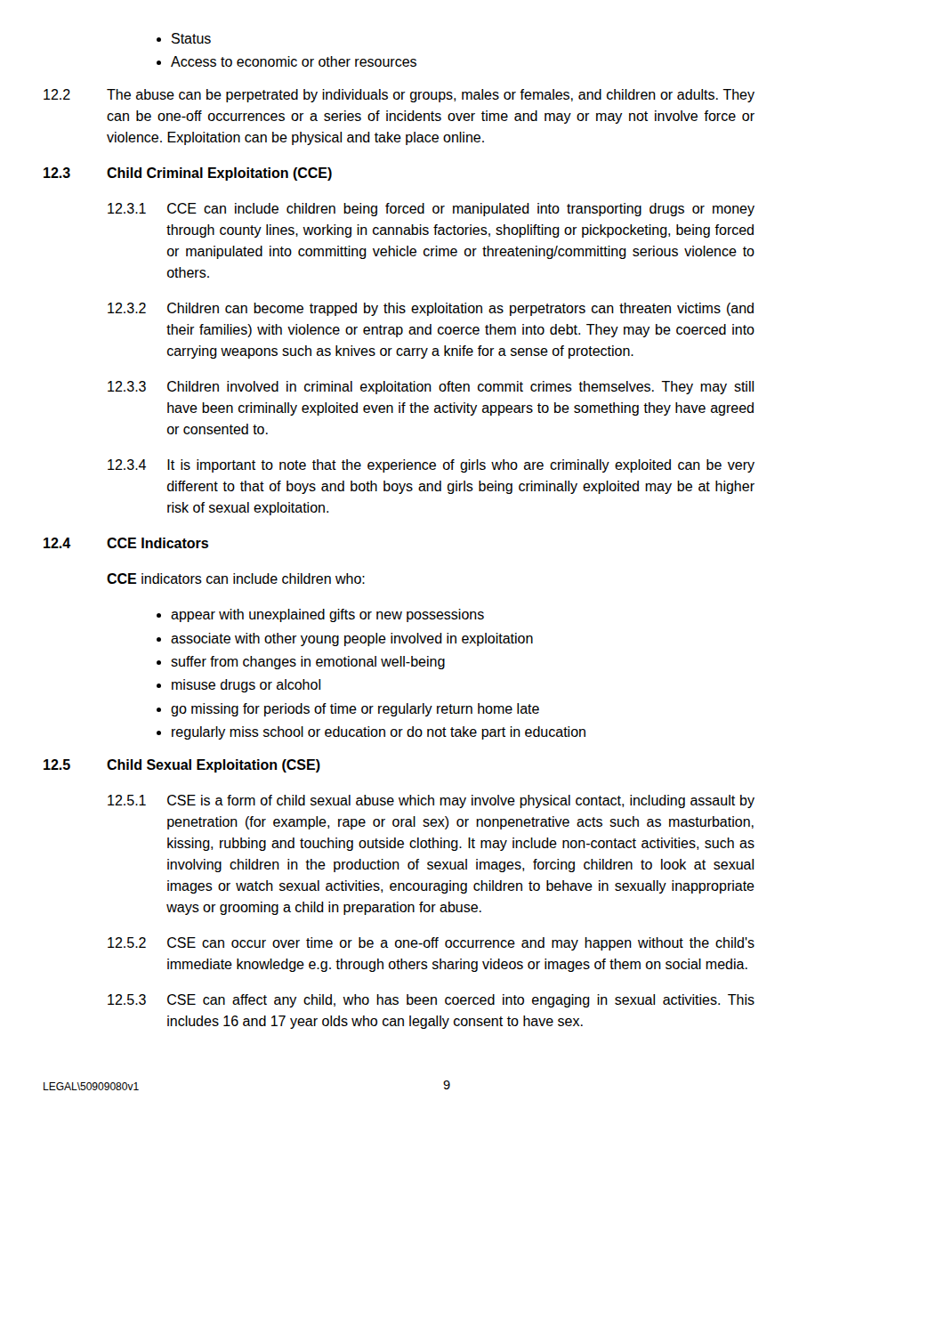Status
Access to economic or other resources
12.2
The abuse can be perpetrated by individuals or groups, males or females, and children or adults. They can be one-off occurrences or a series of incidents over time and may or may not involve force or violence. Exploitation can be physical and take place online.
12.3
Child Criminal Exploitation (CCE)
12.3.1
CCE can include children being forced or manipulated into transporting drugs or money through county lines, working in cannabis factories, shoplifting or pickpocketing, being forced or manipulated into committing vehicle crime or threatening/committing serious violence to others.
12.3.2
Children can become trapped by this exploitation as perpetrators can threaten victims (and their families) with violence or entrap and coerce them into debt. They may be coerced into carrying weapons such as knives or carry a knife for a sense of protection.
12.3.3
Children involved in criminal exploitation often commit crimes themselves. They may still have been criminally exploited even if the activity appears to be something they have agreed or consented to.
12.3.4
It is important to note that the experience of girls who are criminally exploited can be very different to that of boys and both boys and girls being criminally exploited may be at higher risk of sexual exploitation.
12.4
CCE Indicators
CCE indicators can include children who:
appear with unexplained gifts or new possessions
associate with other young people involved in exploitation
suffer from changes in emotional well-being
misuse drugs or alcohol
go missing for periods of time or regularly return home late
regularly miss school or education or do not take part in education
12.5
Child Sexual Exploitation (CSE)
12.5.1
CSE is a form of child sexual abuse which may involve physical contact, including assault by penetration (for example, rape or oral sex) or nonpenetrative acts such as masturbation, kissing, rubbing and touching outside clothing. It may include non-contact activities, such as involving children in the production of sexual images, forcing children to look at sexual images or watch sexual activities, encouraging children to behave in sexually inappropriate ways or grooming a child in preparation for abuse.
12.5.2
CSE can occur over time or be a one-off occurrence and may happen without the child's immediate knowledge e.g. through others sharing videos or images of them on social media.
12.5.3
CSE can affect any child, who has been coerced into engaging in sexual activities. This includes 16 and 17 year olds who can legally consent to have sex.
LEGAL\50909080v1
9